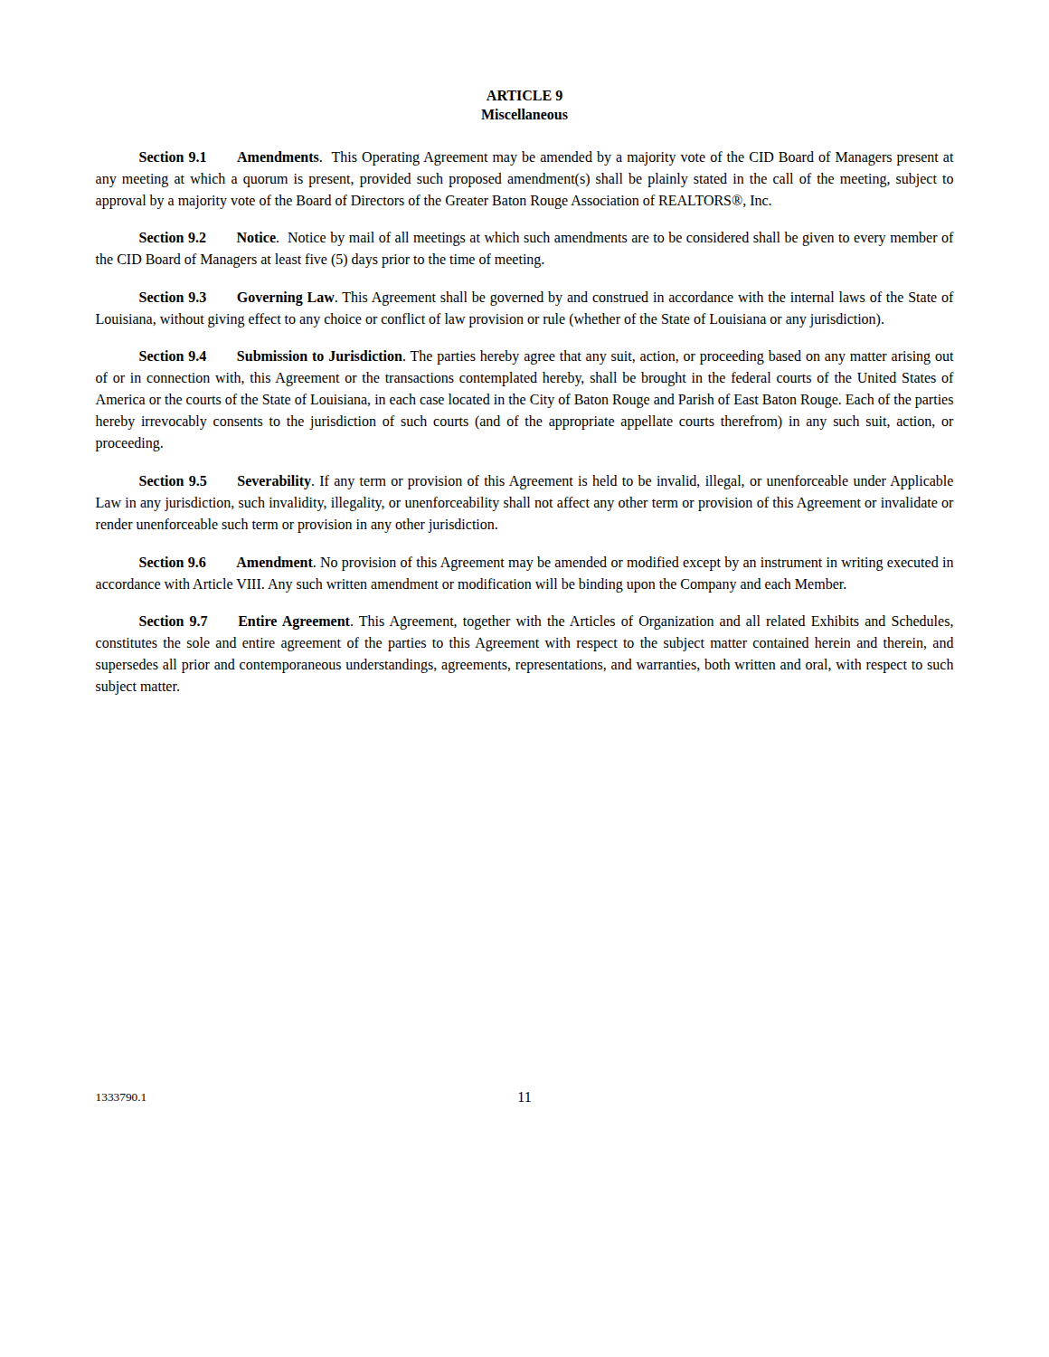ARTICLE 9 Miscellaneous
Section 9.1 Amendments. This Operating Agreement may be amended by a majority vote of the CID Board of Managers present at any meeting at which a quorum is present, provided such proposed amendment(s) shall be plainly stated in the call of the meeting, subject to approval by a majority vote of the Board of Directors of the Greater Baton Rouge Association of REALTORS®, Inc.
Section 9.2 Notice. Notice by mail of all meetings at which such amendments are to be considered shall be given to every member of the CID Board of Managers at least five (5) days prior to the time of meeting.
Section 9.3 Governing Law. This Agreement shall be governed by and construed in accordance with the internal laws of the State of Louisiana, without giving effect to any choice or conflict of law provision or rule (whether of the State of Louisiana or any jurisdiction).
Section 9.4 Submission to Jurisdiction. The parties hereby agree that any suit, action, or proceeding based on any matter arising out of or in connection with, this Agreement or the transactions contemplated hereby, shall be brought in the federal courts of the United States of America or the courts of the State of Louisiana, in each case located in the City of Baton Rouge and Parish of East Baton Rouge. Each of the parties hereby irrevocably consents to the jurisdiction of such courts (and of the appropriate appellate courts therefrom) in any such suit, action, or proceeding.
Section 9.5 Severability. If any term or provision of this Agreement is held to be invalid, illegal, or unenforceable under Applicable Law in any jurisdiction, such invalidity, illegality, or unenforceability shall not affect any other term or provision of this Agreement or invalidate or render unenforceable such term or provision in any other jurisdiction.
Section 9.6 Amendment. No provision of this Agreement may be amended or modified except by an instrument in writing executed in accordance with Article VIII. Any such written amendment or modification will be binding upon the Company and each Member.
Section 9.7 Entire Agreement. This Agreement, together with the Articles of Organization and all related Exhibits and Schedules, constitutes the sole and entire agreement of the parties to this Agreement with respect to the subject matter contained herein and therein, and supersedes all prior and contemporaneous understandings, agreements, representations, and warranties, both written and oral, with respect to such subject matter.
1333790.1 11